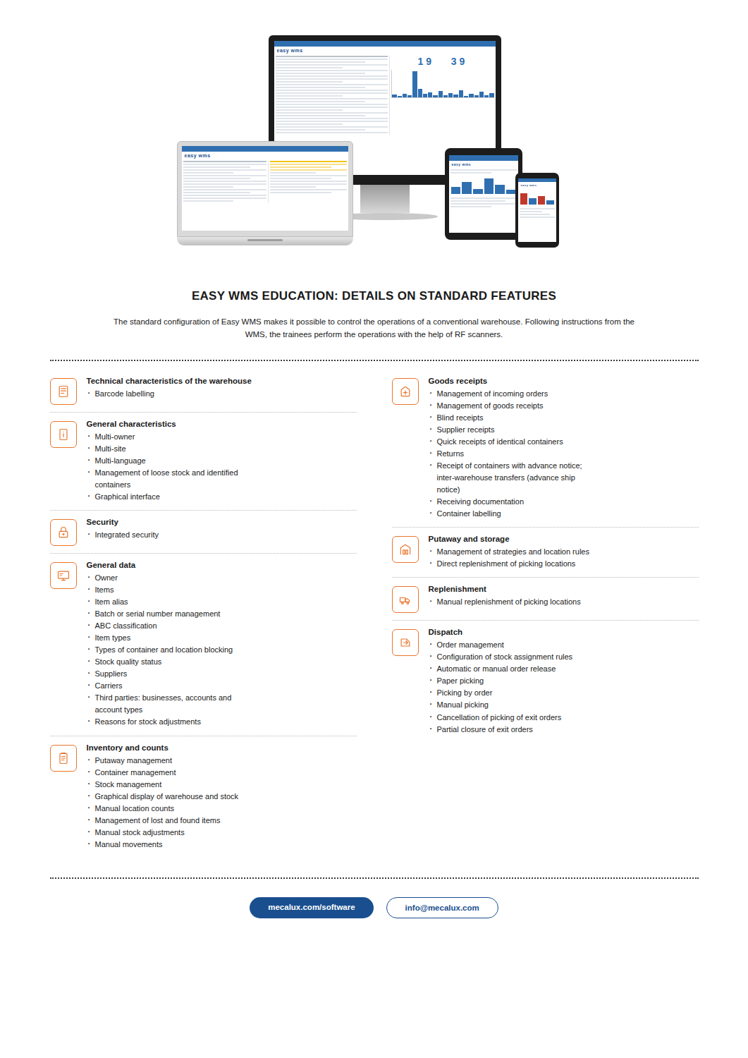easy wms
19 39
easy wms
easy wms
easy wms
EASY WMS EDUCATION: DETAILS ON STANDARD FEATURES
The standard configuration of Easy WMS makes it possible to control the operations of a conventional warehouse. Following instructions from the WMS, the trainees perform the operations with the help of RF scanners.
Technical characteristics of the warehouse
Barcode labelling
General characteristics
Multi-owner
Multi-site
Multi-language
Management of loose stock and identifiedcontainers
Graphical interface
Security
Integrated security
General data
Owner
Items
Item alias
Batch or serial number management
ABC classification
Item types
Types of container and location blocking
Stock quality status
Suppliers
Carriers
Third parties: businesses, accounts andaccount types
Reasons for stock adjustments
Inventory and counts
Putaway management
Container management
Stock management
Graphical display of warehouse and stock
Manual location counts
Management of lost and found items
Manual stock adjustments
Manual movements
Goods receipts
Management of incoming orders
Management of goods receipts
Blind receipts
Supplier receipts
Quick receipts of identical containers
Returns
Receipt of containers with advance notice;inter-warehouse transfers (advance ship notice)
Receiving documentation
Container labelling
Putaway and storage
Management of strategies and location rules
Direct replenishment of picking locations
Replenishment
Manual replenishment of picking locations
Dispatch
Order management
Configuration of stock assignment rules
Automatic or manual order release
Paper picking
Picking by order
Manual picking
Cancellation of picking of exit orders
Partial closure of exit orders
mecalux.com/software info@mecalux.com